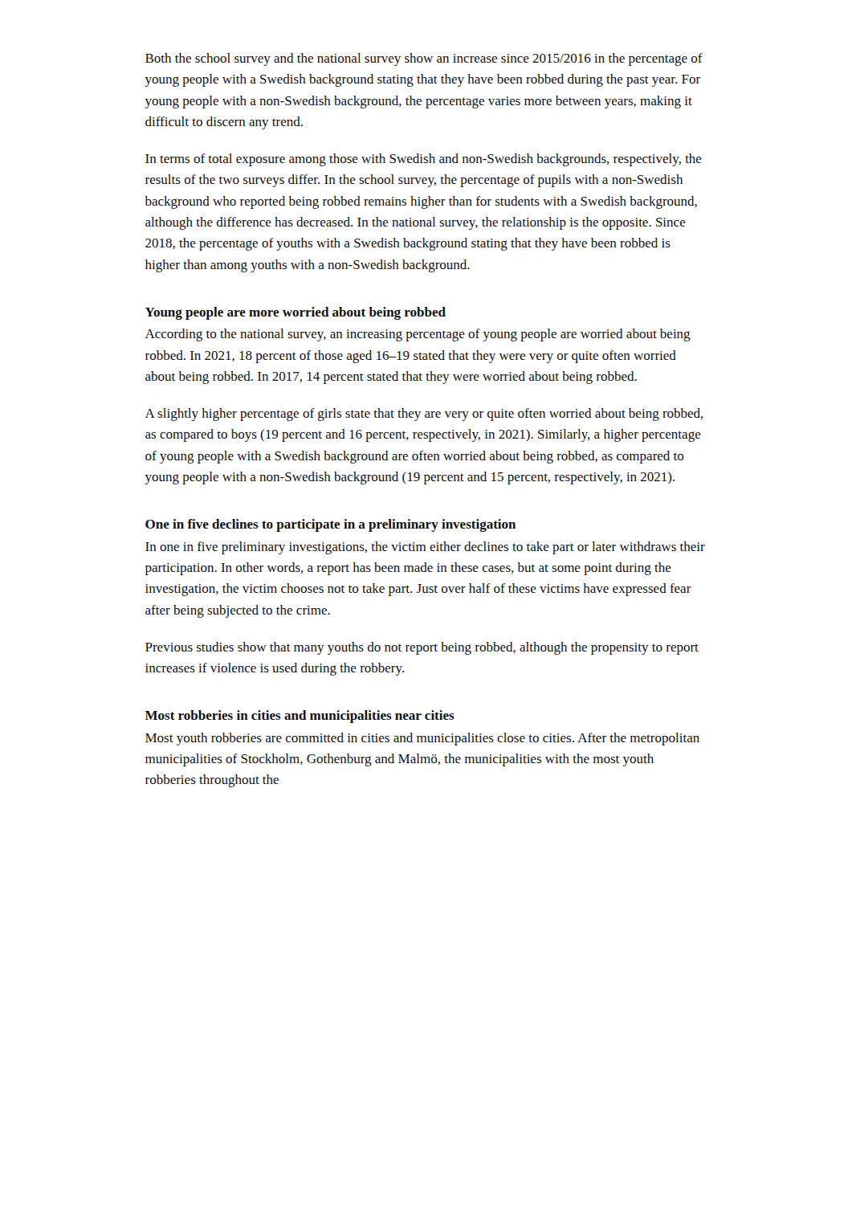Both the school survey and the national survey show an increase since 2015/2016 in the percentage of young people with a Swedish background stating that they have been robbed during the past year. For young people with a non-Swedish background, the percentage varies more between years, making it difficult to discern any trend.
In terms of total exposure among those with Swedish and non-Swedish backgrounds, respectively, the results of the two surveys differ. In the school survey, the percentage of pupils with a non-Swedish background who reported being robbed remains higher than for students with a Swedish background, although the difference has decreased. In the national survey, the relationship is the opposite. Since 2018, the percentage of youths with a Swedish background stating that they have been robbed is higher than among youths with a non-Swedish background.
Young people are more worried about being robbed
According to the national survey, an increasing percentage of young people are worried about being robbed. In 2021, 18 percent of those aged 16–19 stated that they were very or quite often worried about being robbed. In 2017, 14 percent stated that they were worried about being robbed.
A slightly higher percentage of girls state that they are very or quite often worried about being robbed, as compared to boys (19 percent and 16 percent, respectively, in 2021). Similarly, a higher percentage of young people with a Swedish background are often worried about being robbed, as compared to young people with a non-Swedish background (19 percent and 15 percent, respectively, in 2021).
One in five declines to participate in a preliminary investigation
In one in five preliminary investigations, the victim either declines to take part or later withdraws their participation. In other words, a report has been made in these cases, but at some point during the investigation, the victim chooses not to take part. Just over half of these victims have expressed fear after being subjected to the crime.
Previous studies show that many youths do not report being robbed, although the propensity to report increases if violence is used during the robbery.
Most robberies in cities and municipalities near cities
Most youth robberies are committed in cities and municipalities close to cities. After the metropolitan municipalities of Stockholm, Gothenburg and Malmö, the municipalities with the most youth robberies throughout the